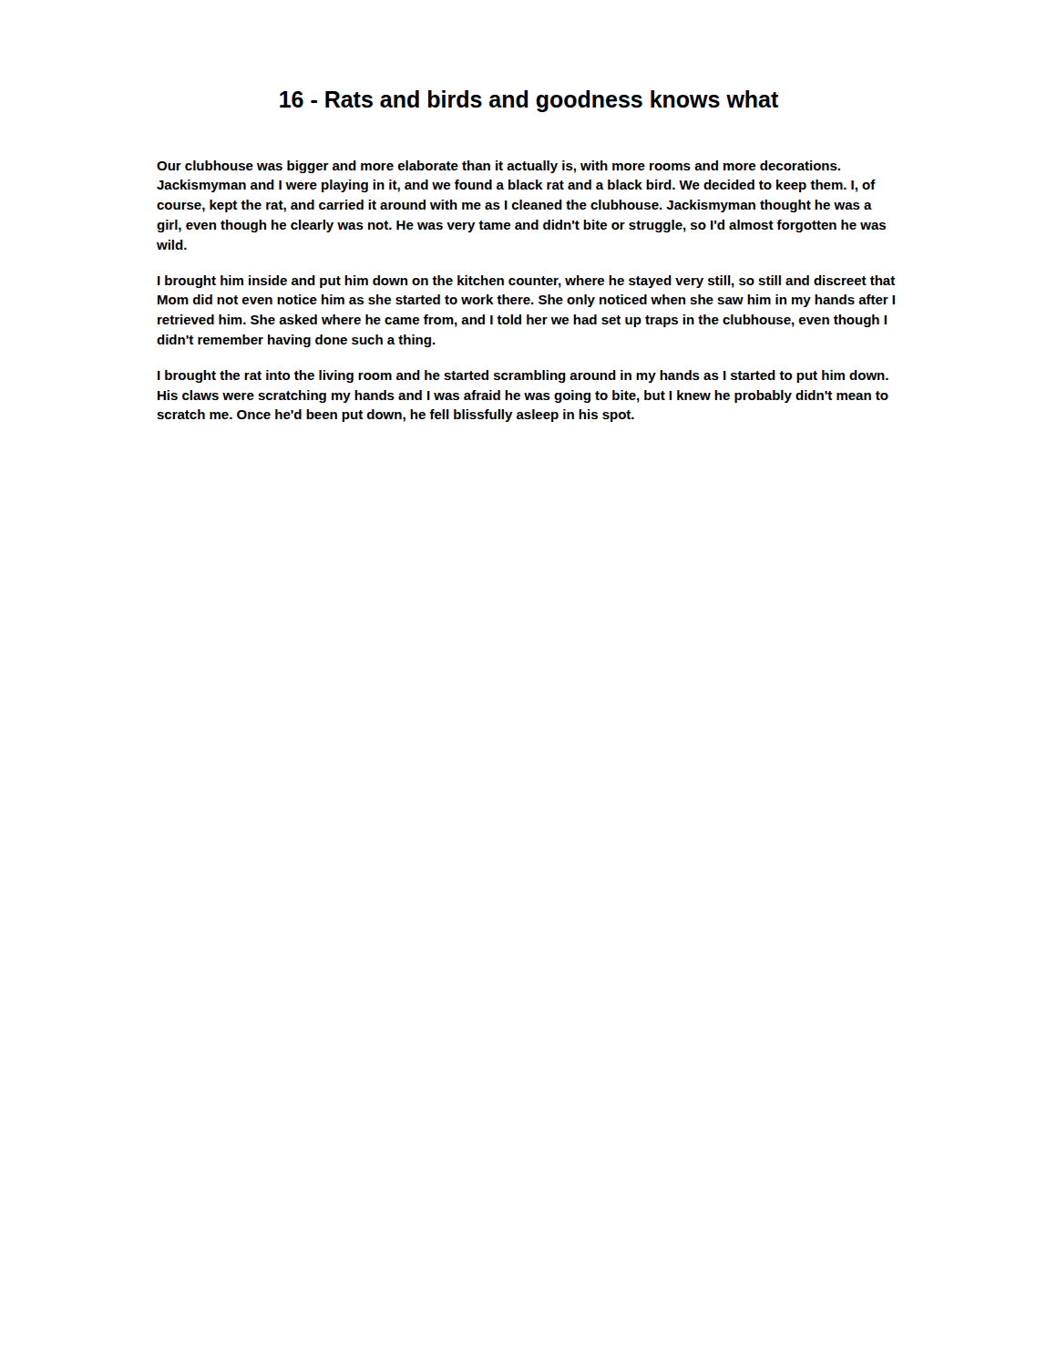16 - Rats and birds and goodness knows what
Our clubhouse was bigger and more elaborate than it actually is, with more rooms and more decorations. Jackismyman and I were playing in it, and we found a black rat and a black bird. We decided to keep them. I, of course, kept the rat, and carried it around with me as I cleaned the clubhouse. Jackismyman thought he was a girl, even though he clearly was not. He was very tame and didn't bite or struggle, so I'd almost forgotten he was wild.
I brought him inside and put him down on the kitchen counter, where he stayed very still, so still and discreet that Mom did not even notice him as she started to work there. She only noticed when she saw him in my hands after I retrieved him. She asked where he came from, and I told her we had set up traps in the clubhouse, even though I didn't remember having done such a thing.
I brought the rat into the living room and he started scrambling around in my hands as I started to put him down. His claws were scratching my hands and I was afraid he was going to bite, but I knew he probably didn't mean to scratch me. Once he'd been put down, he fell blissfully asleep in his spot.